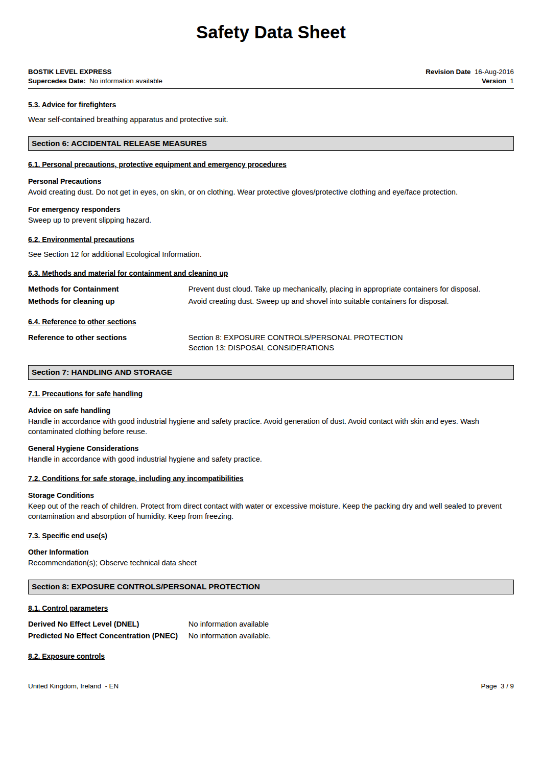Safety Data Sheet
BOSTIK LEVEL EXPRESS
Supercedes Date: No information available
Revision Date 16-Aug-2016
Version 1
5.3. Advice for firefighters
Wear self-contained breathing apparatus and protective suit.
Section 6: ACCIDENTAL RELEASE MEASURES
6.1. Personal precautions, protective equipment and emergency procedures
Personal Precautions
Avoid creating dust. Do not get in eyes, on skin, or on clothing. Wear protective gloves/protective clothing and eye/face protection.
For emergency responders
Sweep up to prevent slipping hazard.
6.2. Environmental precautions
See Section 12 for additional Ecological Information.
6.3. Methods and material for containment and cleaning up
| Methods for Containment | Prevent dust cloud. Take up mechanically, placing in appropriate containers for disposal. |
| Methods for cleaning up | Avoid creating dust. Sweep up and shovel into suitable containers for disposal. |
6.4. Reference to other sections
| Reference to other sections | Section 8: EXPOSURE CONTROLS/PERSONAL PROTECTION Section 13: DISPOSAL CONSIDERATIONS |
Section 7: HANDLING AND STORAGE
7.1. Precautions for safe handling
Advice on safe handling
Handle in accordance with good industrial hygiene and safety practice. Avoid generation of dust. Avoid contact with skin and eyes. Wash contaminated clothing before reuse.
General Hygiene Considerations
Handle in accordance with good industrial hygiene and safety practice.
7.2. Conditions for safe storage, including any incompatibilities
Storage Conditions
Keep out of the reach of children. Protect from direct contact with water or excessive moisture. Keep the packing dry and well sealed to prevent contamination and absorption of humidity. Keep from freezing.
7.3. Specific end use(s)
Other Information
Recommendation(s); Observe technical data sheet
Section 8: EXPOSURE CONTROLS/PERSONAL PROTECTION
8.1. Control parameters
| Derived No Effect Level (DNEL) | No information available |
| Predicted No Effect Concentration (PNEC) | No information available. |
8.2. Exposure controls
United Kingdom, Ireland - EN
Page 3 / 9